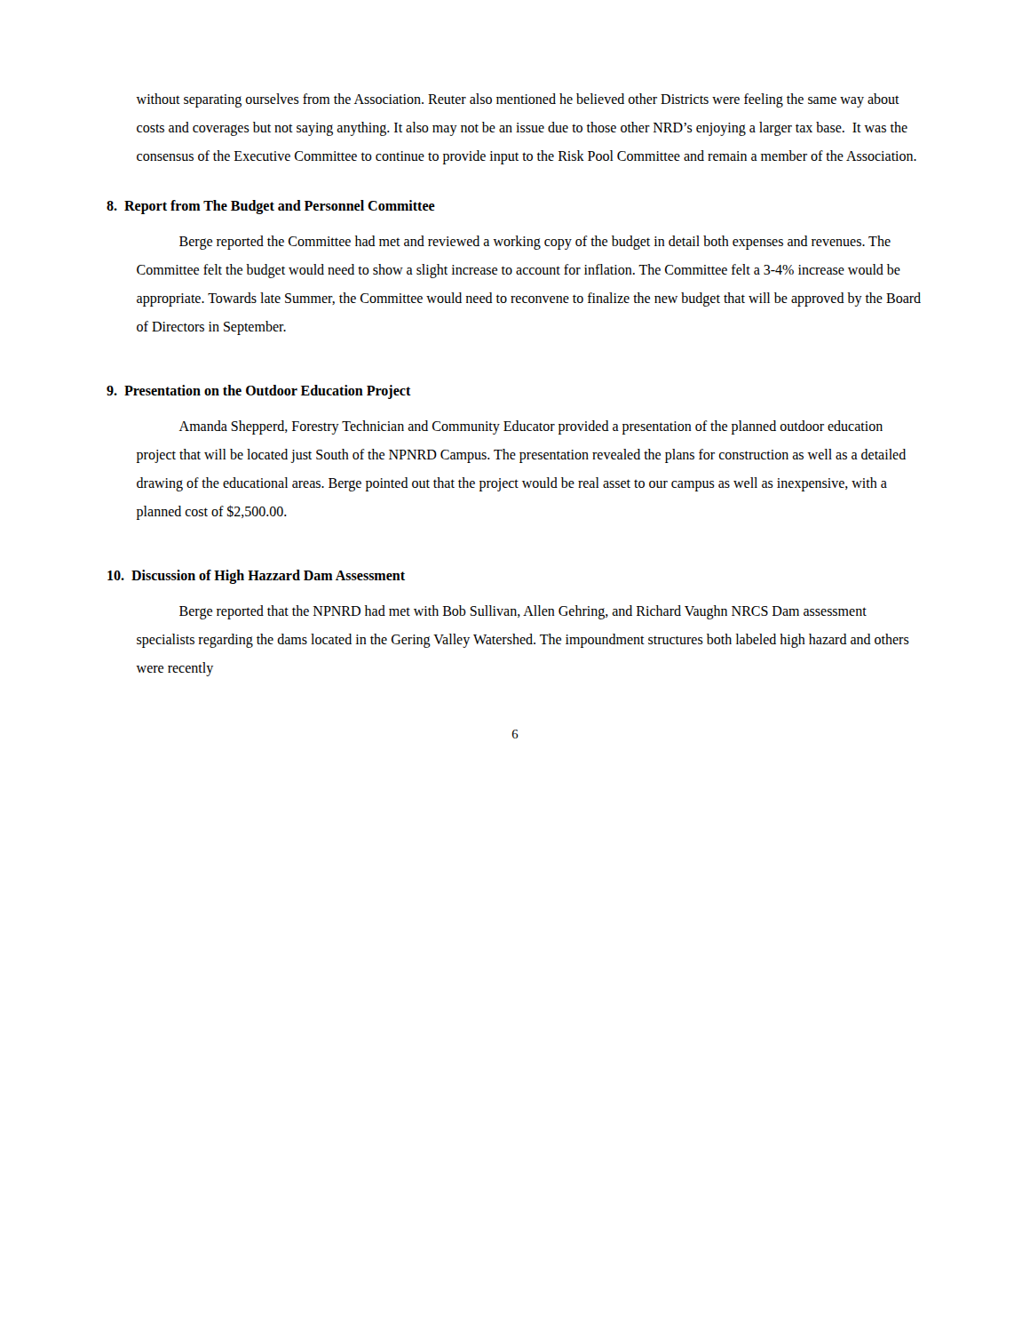without separating ourselves from the Association. Reuter also mentioned he believed other Districts were feeling the same way about costs and coverages but not saying anything. It also may not be an issue due to those other NRD’s enjoying a larger tax base. It was the consensus of the Executive Committee to continue to provide input to the Risk Pool Committee and remain a member of the Association.
8.
Report from The Budget and Personnel Committee
Berge reported the Committee had met and reviewed a working copy of the budget in detail both expenses and revenues. The Committee felt the budget would need to show a slight increase to account for inflation. The Committee felt a 3-4% increase would be appropriate. Towards late Summer, the Committee would need to reconvene to finalize the new budget that will be approved by the Board of Directors in September.
9.
Presentation on the Outdoor Education Project
Amanda Shepperd, Forestry Technician and Community Educator provided a presentation of the planned outdoor education project that will be located just South of the NPNRD Campus. The presentation revealed the plans for construction as well as a detailed drawing of the educational areas. Berge pointed out that the project would be real asset to our campus as well as inexpensive, with a planned cost of $2,500.00.
10.
Discussion of High Hazzard Dam Assessment
Berge reported that the NPNRD had met with Bob Sullivan, Allen Gehring, and Richard Vaughn NRCS Dam assessment specialists regarding the dams located in the Gering Valley Watershed. The impoundment structures both labeled high hazard and others were recently
6